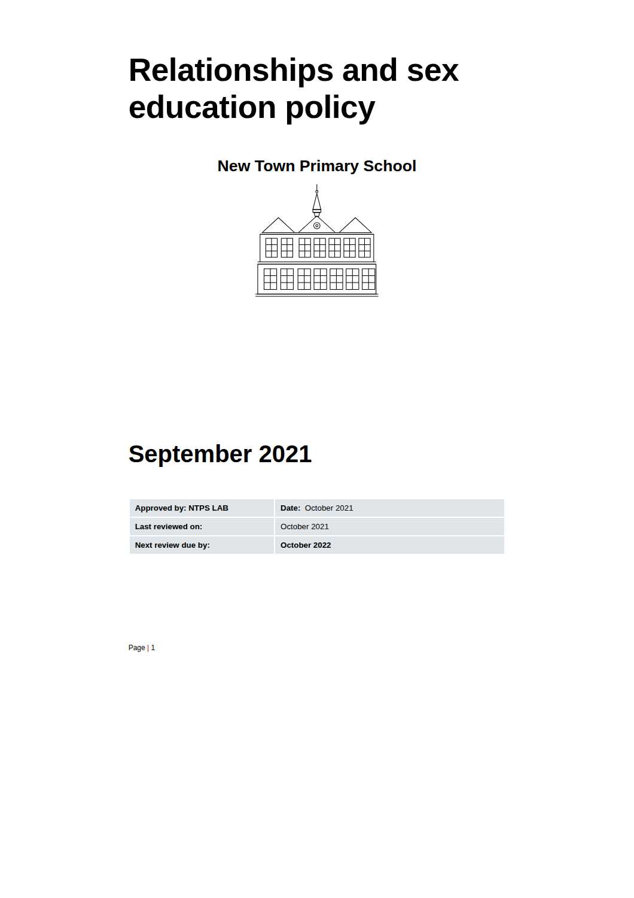Relationships and sex education policy
New Town Primary School
September 2021
| Approved by: NTPS LAB | Date: October 2021 |
| Last reviewed on: | October 2021 |
| Next review due by: | October 2022 |
Page | 1